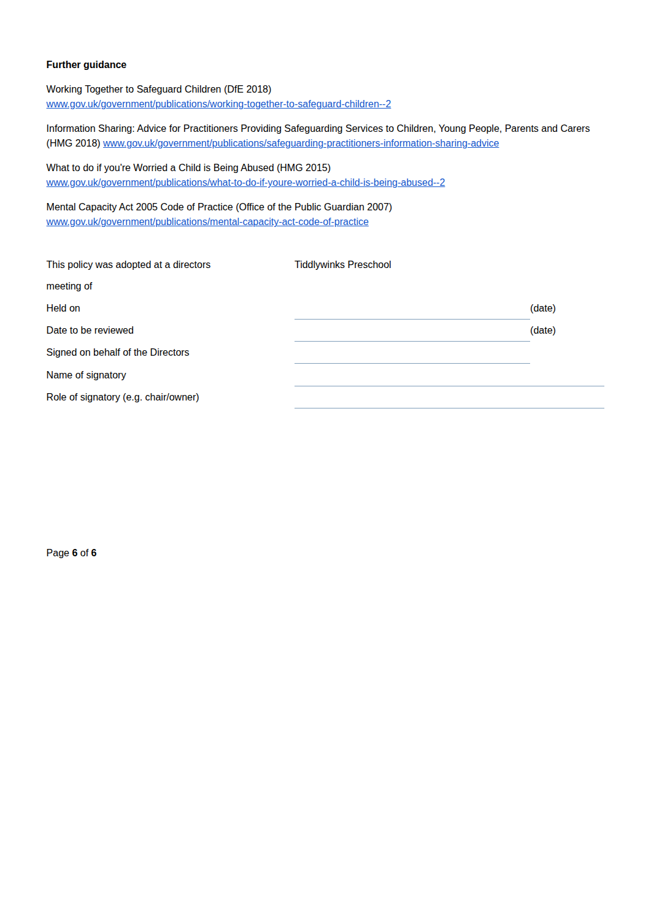Further guidance
Working Together to Safeguard Children (DfE 2018)
www.gov.uk/government/publications/working-together-to-safeguard-children--2
Information Sharing: Advice for Practitioners Providing Safeguarding Services to Children, Young People, Parents and Carers (HMG 2018) www.gov.uk/government/publications/safeguarding-practitioners-information-sharing-advice
What to do if you're Worried a Child is Being Abused (HMG 2015)
www.gov.uk/government/publications/what-to-do-if-youre-worried-a-child-is-being-abused--2
Mental Capacity Act 2005 Code of Practice (Office of the Public Guardian 2007)
www.gov.uk/government/publications/mental-capacity-act-code-of-practice
| This policy was adopted at a directors | Tiddlywinks Preschool |
| meeting of | |
| Held on | | (date) |
| Date to be reviewed | | (date) |
| Signed on behalf of the Directors | | |
| Name of signatory | |
| Role of signatory (e.g. chair/owner) | |
Page 6 of 6